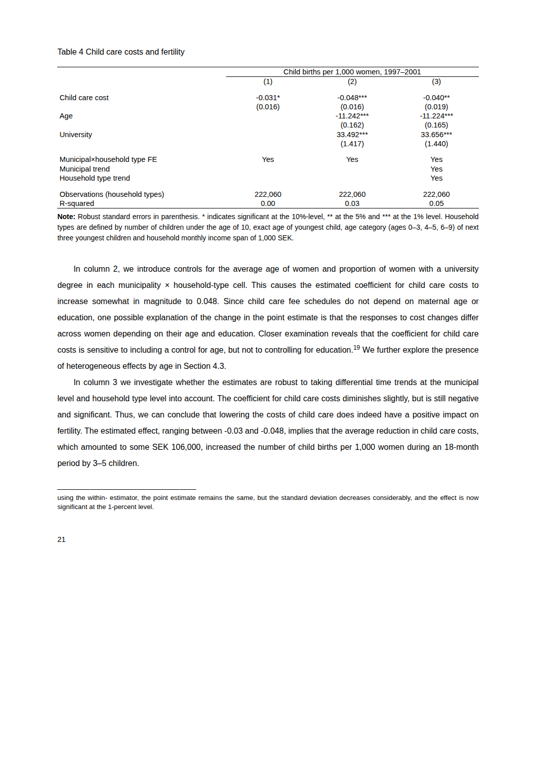Table 4 Child care costs and fertility
| | Child births per 1,000 women, 1997–2001 |
| | (1) | (2) | (3) |
| Child care cost | -0.031* | -0.048*** | -0.040** |
| | (0.016) | (0.016) | (0.019) |
| Age | | -11.242*** | -11.224*** |
| | | (0.162) | (0.165) |
| University | | 33.492*** | 33.656*** |
| | | (1.417) | (1.440) |
| Municipal×household type FE | Yes | Yes | Yes |
| Municipal trend | | | Yes |
| Household type trend | | | Yes |
| Observations (household types) | 222,060 | 222,060 | 222,060 |
| R-squared | 0.00 | 0.03 | 0.05 |
Note: Robust standard errors in parenthesis. * indicates significant at the 10%-level, ** at the 5% and *** at the 1% level. Household types are defined by number of children under the age of 10, exact age of youngest child, age category (ages 0–3, 4–5, 6–9) of next three youngest children and household monthly income span of 1,000 SEK.
In column 2, we introduce controls for the average age of women and proportion of women with a university degree in each municipality × household-type cell. This causes the estimated coefficient for child care costs to increase somewhat in magnitude to 0.048. Since child care fee schedules do not depend on maternal age or education, one possible explanation of the change in the point estimate is that the responses to cost changes differ across women depending on their age and education. Closer examination reveals that the coefficient for child care costs is sensitive to including a control for age, but not to controlling for education.19 We further explore the presence of heterogeneous effects by age in Section 4.3.
In column 3 we investigate whether the estimates are robust to taking differential time trends at the municipal level and household type level into account. The coefficient for child care costs diminishes slightly, but is still negative and significant. Thus, we can conclude that lowering the costs of child care does indeed have a positive impact on fertility. The estimated effect, ranging between -0.03 and -0.048, implies that the average reduction in child care costs, which amounted to some SEK 106,000, increased the number of child births per 1,000 women during an 18-month period by 3–5 children.
using the within- estimator, the point estimate remains the same, but the standard deviation decreases considerably, and the effect is now significant at the 1-percent level.
21